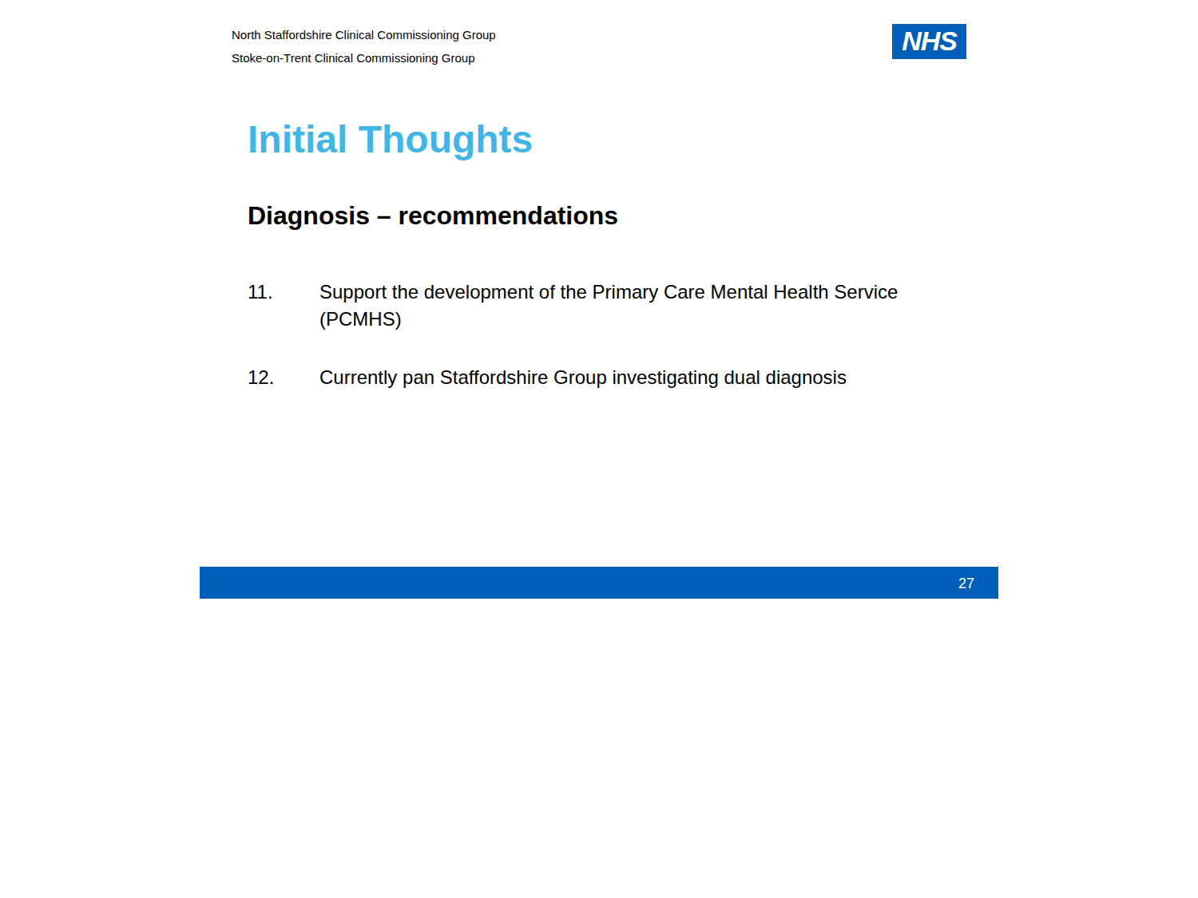North Staffordshire Clinical Commissioning Group
Stoke-on-Trent Clinical Commissioning Group
NHS
Initial Thoughts
Diagnosis – recommendations
11. Support the development of the Primary Care Mental Health Service (PCMHS)
12. Currently pan Staffordshire Group investigating dual diagnosis
27